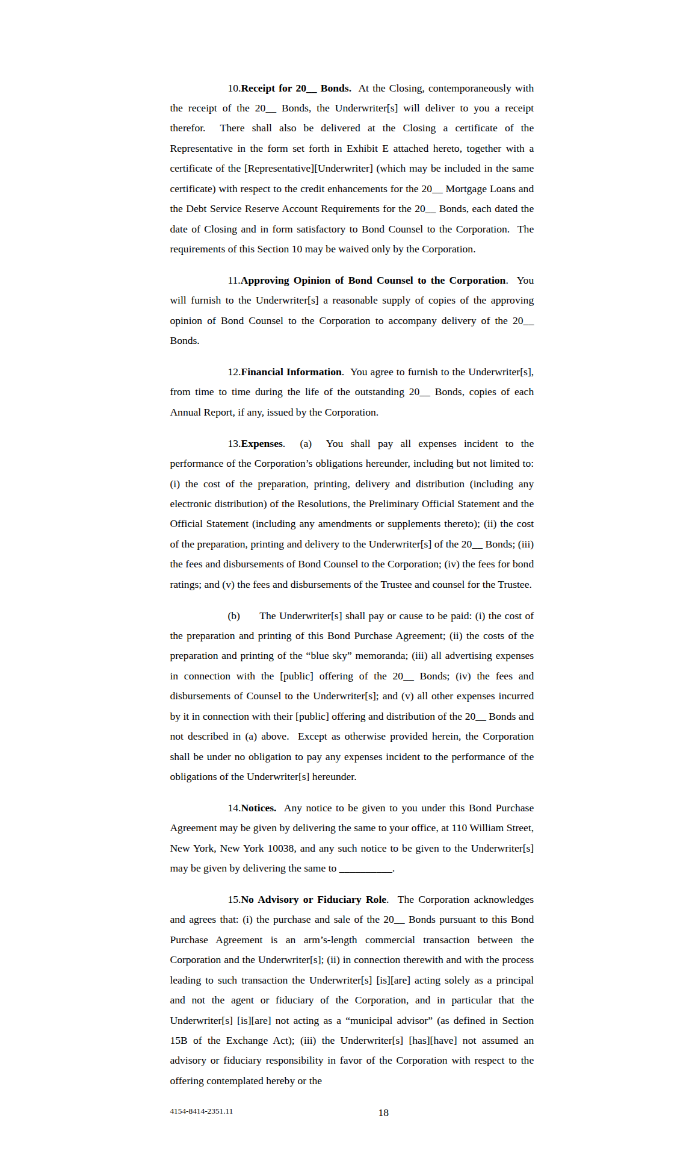10. Receipt for 20__ Bonds. At the Closing, contemporaneously with the receipt of the 20__ Bonds, the Underwriter[s] will deliver to you a receipt therefor. There shall also be delivered at the Closing a certificate of the Representative in the form set forth in Exhibit E attached hereto, together with a certificate of the [Representative][Underwriter] (which may be included in the same certificate) with respect to the credit enhancements for the 20__ Mortgage Loans and the Debt Service Reserve Account Requirements for the 20__ Bonds, each dated the date of Closing and in form satisfactory to Bond Counsel to the Corporation. The requirements of this Section 10 may be waived only by the Corporation.
11. Approving Opinion of Bond Counsel to the Corporation. You will furnish to the Underwriter[s] a reasonable supply of copies of the approving opinion of Bond Counsel to the Corporation to accompany delivery of the 20__ Bonds.
12. Financial Information. You agree to furnish to the Underwriter[s], from time to time during the life of the outstanding 20__ Bonds, copies of each Annual Report, if any, issued by the Corporation.
13. Expenses. (a) You shall pay all expenses incident to the performance of the Corporation’s obligations hereunder, including but not limited to: (i) the cost of the preparation, printing, delivery and distribution (including any electronic distribution) of the Resolutions, the Preliminary Official Statement and the Official Statement (including any amendments or supplements thereto); (ii) the cost of the preparation, printing and delivery to the Underwriter[s] of the 20__ Bonds; (iii) the fees and disbursements of Bond Counsel to the Corporation; (iv) the fees for bond ratings; and (v) the fees and disbursements of the Trustee and counsel for the Trustee.
(b) The Underwriter[s] shall pay or cause to be paid: (i) the cost of the preparation and printing of this Bond Purchase Agreement; (ii) the costs of the preparation and printing of the “blue sky” memoranda; (iii) all advertising expenses in connection with the [public] offering of the 20__ Bonds; (iv) the fees and disbursements of Counsel to the Underwriter[s]; and (v) all other expenses incurred by it in connection with their [public] offering and distribution of the 20__ Bonds and not described in (a) above. Except as otherwise provided herein, the Corporation shall be under no obligation to pay any expenses incident to the performance of the obligations of the Underwriter[s] hereunder.
14. Notices. Any notice to be given to you under this Bond Purchase Agreement may be given by delivering the same to your office, at 110 William Street, New York, New York 10038, and any such notice to be given to the Underwriter[s] may be given by delivering the same to __________.
15. No Advisory or Fiduciary Role. The Corporation acknowledges and agrees that: (i) the purchase and sale of the 20__ Bonds pursuant to this Bond Purchase Agreement is an arm’s-length commercial transaction between the Corporation and the Underwriter[s]; (ii) in connection therewith and with the process leading to such transaction the Underwriter[s] [is][are] acting solely as a principal and not the agent or fiduciary of the Corporation, and in particular that the Underwriter[s] [is][are] not acting as a “municipal advisor” (as defined in Section 15B of the Exchange Act); (iii) the Underwriter[s] [has][have] not assumed an advisory or fiduciary responsibility in favor of the Corporation with respect to the offering contemplated hereby or the
4154-8414-2351.11
18